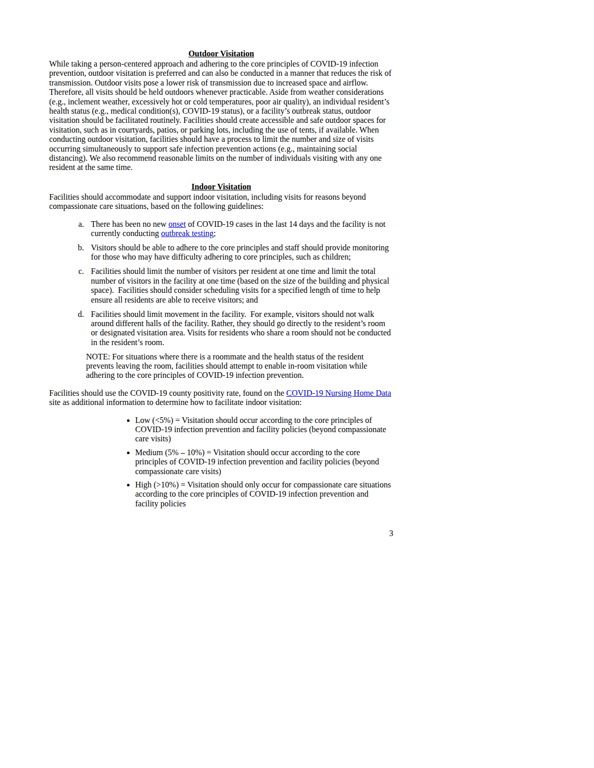Outdoor Visitation
While taking a person-centered approach and adhering to the core principles of COVID-19 infection prevention, outdoor visitation is preferred and can also be conducted in a manner that reduces the risk of transmission. Outdoor visits pose a lower risk of transmission due to increased space and airflow. Therefore, all visits should be held outdoors whenever practicable. Aside from weather considerations (e.g., inclement weather, excessively hot or cold temperatures, poor air quality), an individual resident’s health status (e.g., medical condition(s), COVID-19 status), or a facility’s outbreak status, outdoor visitation should be facilitated routinely. Facilities should create accessible and safe outdoor spaces for visitation, such as in courtyards, patios, or parking lots, including the use of tents, if available. When conducting outdoor visitation, facilities should have a process to limit the number and size of visits occurring simultaneously to support safe infection prevention actions (e.g., maintaining social distancing). We also recommend reasonable limits on the number of individuals visiting with any one resident at the same time.
Indoor Visitation
Facilities should accommodate and support indoor visitation, including visits for reasons beyond compassionate care situations, based on the following guidelines:
There has been no new onset of COVID-19 cases in the last 14 days and the facility is not currently conducting outbreak testing;
Visitors should be able to adhere to the core principles and staff should provide monitoring for those who may have difficulty adhering to core principles, such as children;
Facilities should limit the number of visitors per resident at one time and limit the total number of visitors in the facility at one time (based on the size of the building and physical space). Facilities should consider scheduling visits for a specified length of time to help ensure all residents are able to receive visitors; and
Facilities should limit movement in the facility. For example, visitors should not walk around different halls of the facility. Rather, they should go directly to the resident’s room or designated visitation area. Visits for residents who share a room should not be conducted in the resident’s room.
NOTE: For situations where there is a roommate and the health status of the resident prevents leaving the room, facilities should attempt to enable in-room visitation while adhering to the core principles of COVID-19 infection prevention.
Facilities should use the COVID-19 county positivity rate, found on the COVID-19 Nursing Home Data site as additional information to determine how to facilitate indoor visitation:
Low (<5%) = Visitation should occur according to the core principles of COVID-19 infection prevention and facility policies (beyond compassionate care visits)
Medium (5% – 10%) = Visitation should occur according to the core principles of COVID-19 infection prevention and facility policies (beyond compassionate care visits)
High (>10%) = Visitation should only occur for compassionate care situations according to the core principles of COVID-19 infection prevention and facility policies
3